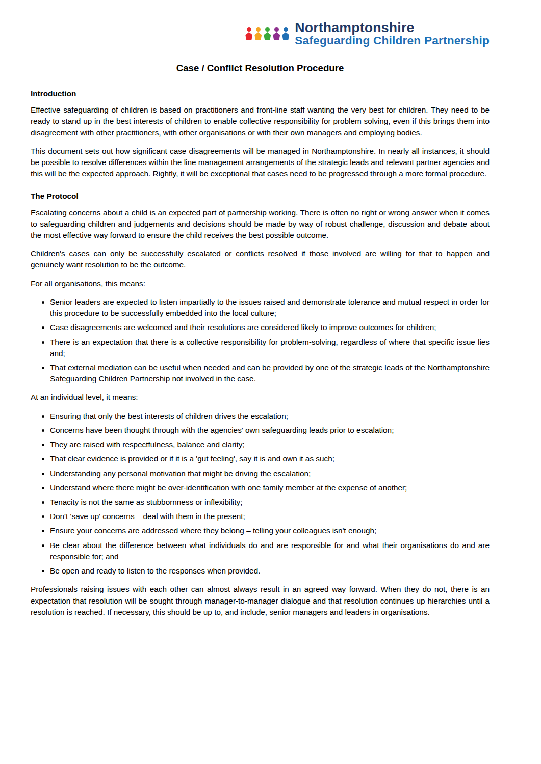Northamptonshire
Safeguarding Children Partnership
Case / Conflict Resolution Procedure
Introduction
Effective safeguarding of children is based on practitioners and front-line staff wanting the very best for children. They need to be ready to stand up in the best interests of children to enable collective responsibility for problem solving, even if this brings them into disagreement with other practitioners, with other organisations or with their own managers and employing bodies.
This document sets out how significant case disagreements will be managed in Northamptonshire. In nearly all instances, it should be possible to resolve differences within the line management arrangements of the strategic leads and relevant partner agencies and this will be the expected approach. Rightly, it will be exceptional that cases need to be progressed through a more formal procedure.
The Protocol
Escalating concerns about a child is an expected part of partnership working. There is often no right or wrong answer when it comes to safeguarding children and judgements and decisions should be made by way of robust challenge, discussion and debate about the most effective way forward to ensure the child receives the best possible outcome.
Children's cases can only be successfully escalated or conflicts resolved if those involved are willing for that to happen and genuinely want resolution to be the outcome.
For all organisations, this means:
Senior leaders are expected to listen impartially to the issues raised and demonstrate tolerance and mutual respect in order for this procedure to be successfully embedded into the local culture;
Case disagreements are welcomed and their resolutions are considered likely to improve outcomes for children;
There is an expectation that there is a collective responsibility for problem-solving, regardless of where that specific issue lies and;
That external mediation can be useful when needed and can be provided by one of the strategic leads of the Northamptonshire Safeguarding Children Partnership not involved in the case.
At an individual level, it means:
Ensuring that only the best interests of children drives the escalation;
Concerns have been thought through with the agencies' own safeguarding leads prior to escalation;
They are raised with respectfulness, balance and clarity;
That clear evidence is provided or if it is a 'gut feeling', say it is and own it as such;
Understanding any personal motivation that might be driving the escalation;
Understand where there might be over-identification with one family member at the expense of another;
Tenacity is not the same as stubbornness or inflexibility;
Don't 'save up' concerns – deal with them in the present;
Ensure your concerns are addressed where they belong – telling your colleagues isn't enough;
Be clear about the difference between what individuals do and are responsible for and what their organisations do and are responsible for; and
Be open and ready to listen to the responses when provided.
Professionals raising issues with each other can almost always result in an agreed way forward. When they do not, there is an expectation that resolution will be sought through manager-to-manager dialogue and that resolution continues up hierarchies until a resolution is reached. If necessary, this should be up to, and include, senior managers and leaders in organisations.